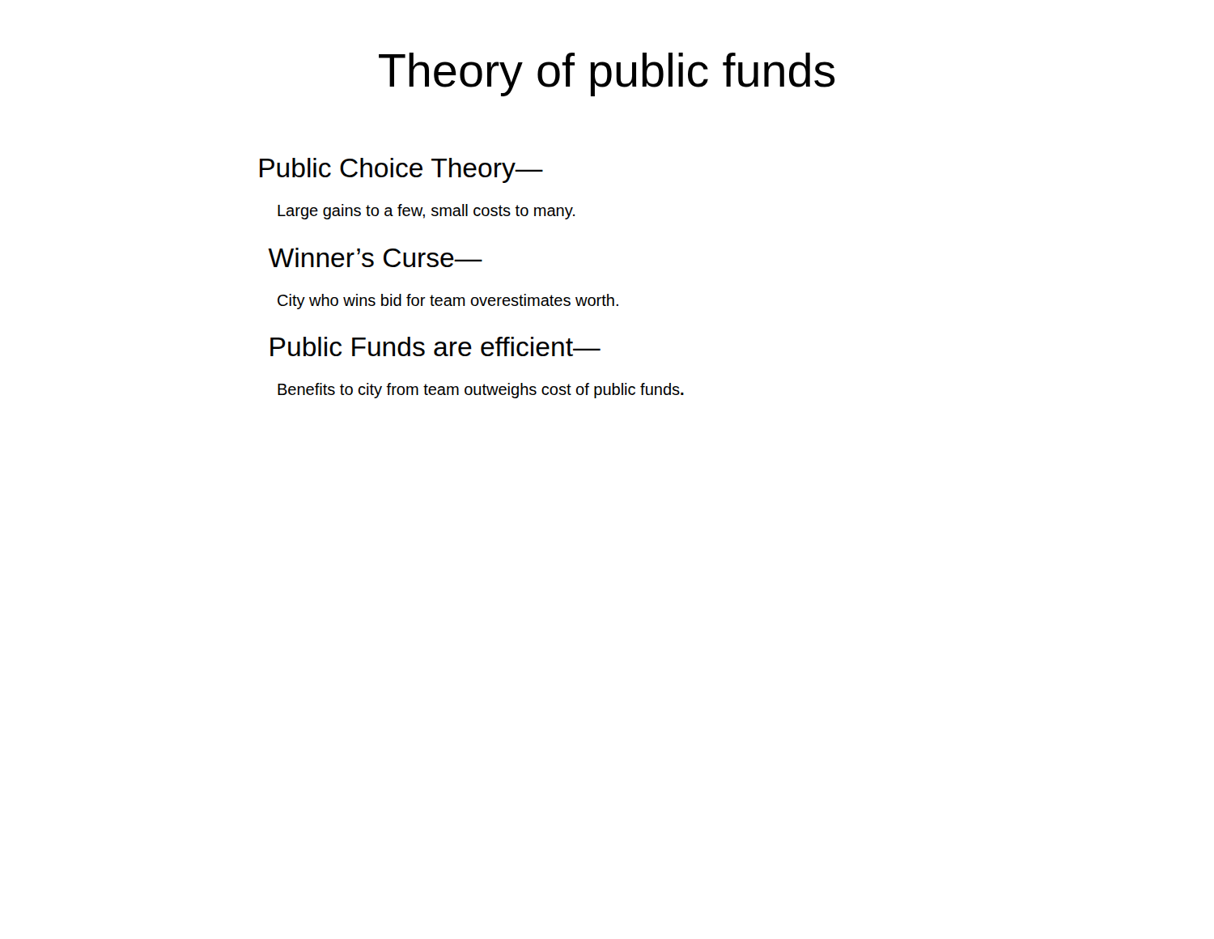Theory of public funds
Public Choice Theory—
Large gains to a few, small costs to many.
Winner’s Curse—
City who wins bid for team overestimates worth.
Public Funds are efficient—
Benefits to city from team outweighs cost of public funds.